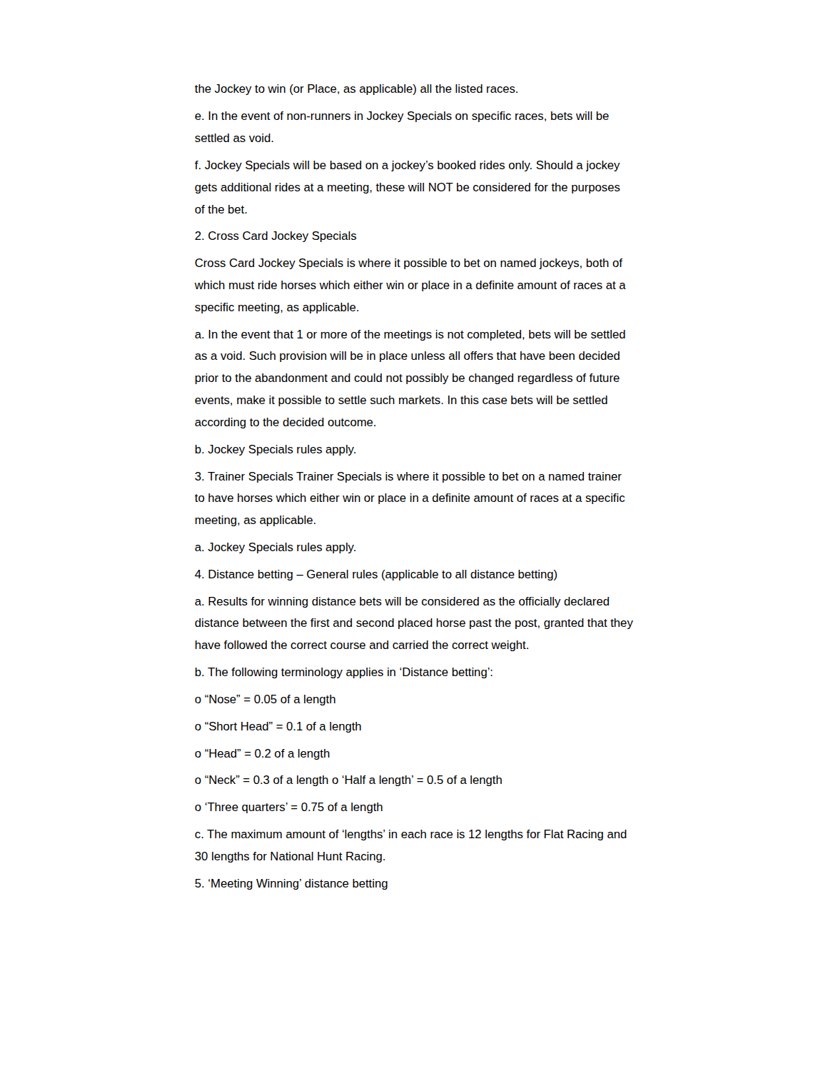the Jockey to win (or Place, as applicable) all the listed races.
e. In the event of non-runners in Jockey Specials on specific races, bets will be settled as void.
f. Jockey Specials will be based on a jockey’s booked rides only. Should a jockey gets additional rides at a meeting, these will NOT be considered for the purposes of the bet.
2. Cross Card Jockey Specials
Cross Card Jockey Specials is where it possible to bet on named jockeys, both of which must ride horses which either win or place in a definite amount of races at a specific meeting, as applicable.
a. In the event that 1 or more of the meetings is not completed, bets will be settled as a void. Such provision will be in place unless all offers that have been decided prior to the abandonment and could not possibly be changed regardless of future events, make it possible to settle such markets. In this case bets will be settled according to the decided outcome.
b. Jockey Specials rules apply.
3. Trainer Specials Trainer Specials is where it possible to bet on a named trainer to have horses which either win or place in a definite amount of races at a specific meeting, as applicable.
a. Jockey Specials rules apply.
4. Distance betting – General rules (applicable to all distance betting)
a. Results for winning distance bets will be considered as the officially declared distance between the first and second placed horse past the post, granted that they have followed the correct course and carried the correct weight.
b. The following terminology applies in ‘Distance betting’:
o “Nose” = 0.05 of a length
o “Short Head” = 0.1 of a length
o “Head” = 0.2 of a length
o “Neck” = 0.3 of a length o ‘Half a length’ = 0.5 of a length
o ‘Three quarters’ = 0.75 of a length
c. The maximum amount of ‘lengths’ in each race is 12 lengths for Flat Racing and 30 lengths for National Hunt Racing.
5. ‘Meeting Winning’ distance betting